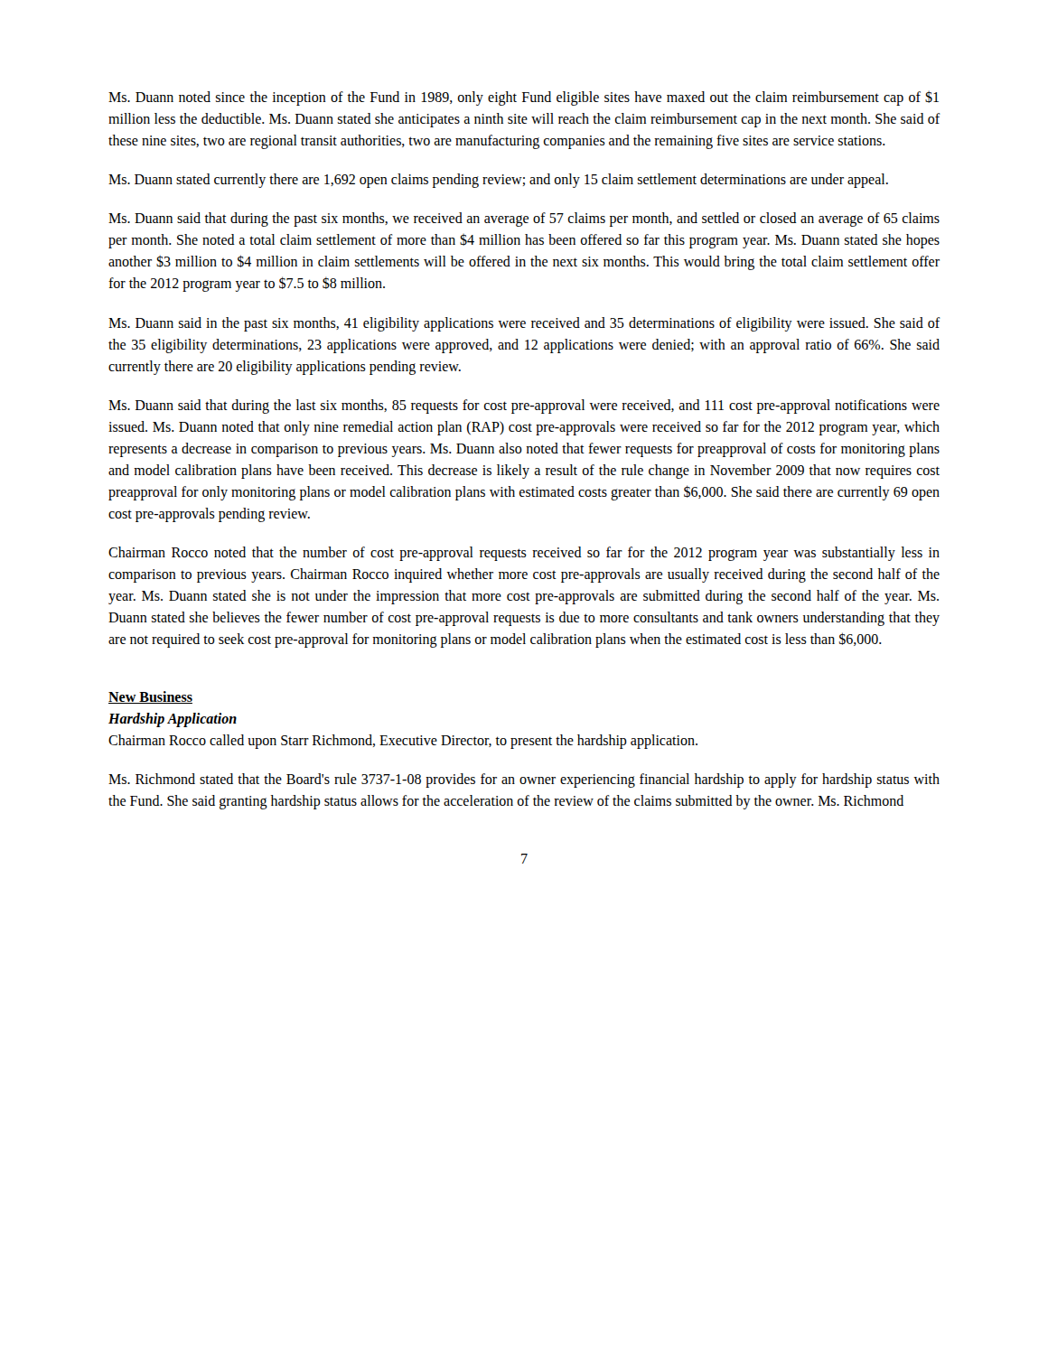Ms. Duann noted since the inception of the Fund in 1989, only eight Fund eligible sites have maxed out the claim reimbursement cap of $1 million less the deductible. Ms. Duann stated she anticipates a ninth site will reach the claim reimbursement cap in the next month. She said of these nine sites, two are regional transit authorities, two are manufacturing companies and the remaining five sites are service stations.
Ms. Duann stated currently there are 1,692 open claims pending review; and only 15 claim settlement determinations are under appeal.
Ms. Duann said that during the past six months, we received an average of 57 claims per month, and settled or closed an average of 65 claims per month. She noted a total claim settlement of more than $4 million has been offered so far this program year. Ms. Duann stated she hopes another $3 million to $4 million in claim settlements will be offered in the next six months. This would bring the total claim settlement offer for the 2012 program year to $7.5 to $8 million.
Ms. Duann said in the past six months, 41 eligibility applications were received and 35 determinations of eligibility were issued. She said of the 35 eligibility determinations, 23 applications were approved, and 12 applications were denied; with an approval ratio of 66%. She said currently there are 20 eligibility applications pending review.
Ms. Duann said that during the last six months, 85 requests for cost pre-approval were received, and 111 cost pre-approval notifications were issued. Ms. Duann noted that only nine remedial action plan (RAP) cost pre-approvals were received so far for the 2012 program year, which represents a decrease in comparison to previous years. Ms. Duann also noted that fewer requests for preapproval of costs for monitoring plans and model calibration plans have been received. This decrease is likely a result of the rule change in November 2009 that now requires cost preapproval for only monitoring plans or model calibration plans with estimated costs greater than $6,000. She said there are currently 69 open cost pre-approvals pending review.
Chairman Rocco noted that the number of cost pre-approval requests received so far for the 2012 program year was substantially less in comparison to previous years. Chairman Rocco inquired whether more cost pre-approvals are usually received during the second half of the year. Ms. Duann stated she is not under the impression that more cost pre-approvals are submitted during the second half of the year. Ms. Duann stated she believes the fewer number of cost pre-approval requests is due to more consultants and tank owners understanding that they are not required to seek cost pre-approval for monitoring plans or model calibration plans when the estimated cost is less than $6,000.
New Business
Hardship Application
Chairman Rocco called upon Starr Richmond, Executive Director, to present the hardship application.
Ms. Richmond stated that the Board's rule 3737-1-08 provides for an owner experiencing financial hardship to apply for hardship status with the Fund. She said granting hardship status allows for the acceleration of the review of the claims submitted by the owner. Ms. Richmond
7